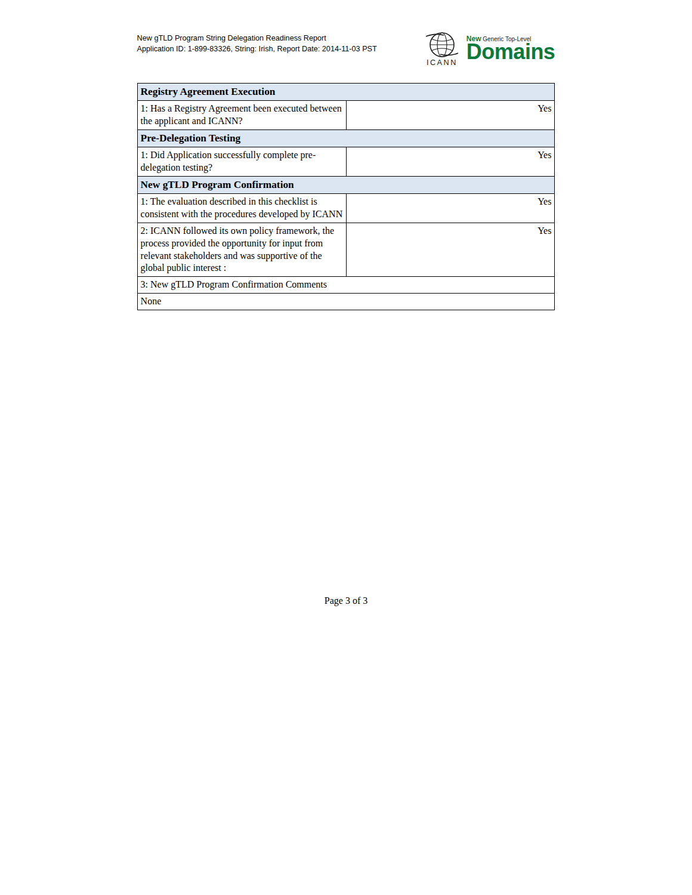New gTLD Program String Delegation Readiness Report
Application ID: 1-899-83326, String: Irish, Report Date: 2014-11-03 PST
ICANN
New Generic Top-Level
Domains
| Registry Agreement Execution |
| 1: Has a Registry Agreement been executed between the applicant and ICANN? | Yes |
| Pre-Delegation Testing |
| 1: Did Application successfully complete pre-delegation testing? | Yes |
| New gTLD Program Confirmation |
| 1: The evaluation described in this checklist is consistent with the procedures developed by ICANN | Yes |
| 2: ICANN followed its own policy framework, the process provided the opportunity for input from relevant stakeholders and was supportive of the global public interest : | Yes |
| 3: New gTLD Program Confirmation Comments |
| None |
Page 3 of 3